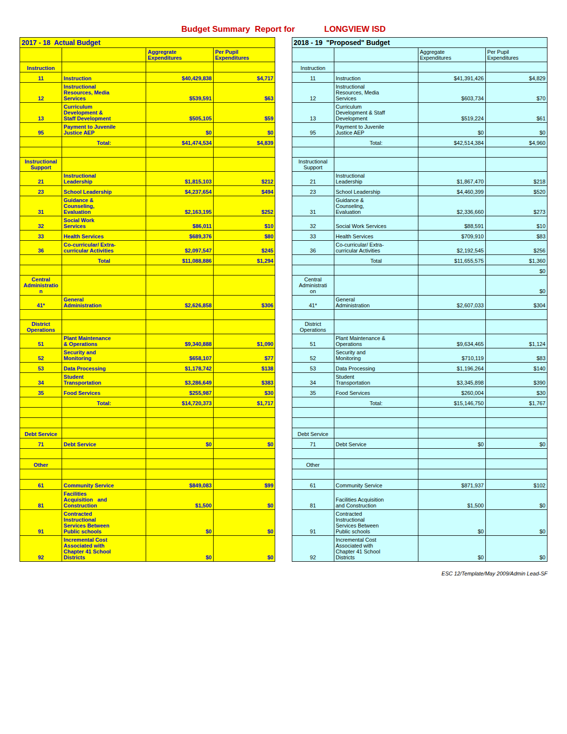Budget Summary Report forLONGVIEW ISD
| 2017 - 18 Actual Budget | | 2018 - 19 "Proposed" Budget |
| | | Aggregrate Expenditures | Per Pupil Expenditures | | | | Aggregate Expenditures | Per Pupil Expenditures |
| Instruction | | | | | Instruction | | | |
| 11 | Instruction | $40,429,838 | $4,717 | | 11 | Instruction | $41,391,426 | $4,829 |
| 12 | Instructional Resources, Media Services | $539,591 | $63 | | 12 | Instructional Resources, Media Services | $603,734 | $70 |
| 13 | Curriculum Development & Staff Development | $505,105 | $59 | | 13 | Curriculum Development & Staff Development | $519,224 | $61 |
| 95 | Payment to Juvenile Justice AEP | $0 | $0 | | 95 | Payment to Juvenile Justice AEP | $0 | $0 |
| | Total: | $41,474,534 | $4,839 | | | Total: | $42,514,384 | $4,960 |
| Instructional Support | | | | | Instructional Support | | | |
| 21 | Instructional Leadership | $1,815,103 | $212 | | 21 | Instructional Leadership | $1,867,470 | $218 |
| 23 | School Leadership | $4,237,654 | $494 | | 23 | School Leadership | $4,460,399 | $520 |
| 31 | Guidance & Counseling, Evaluation | $2,163,195 | $252 | | 31 | Guidance & Counseling, Evaluation | $2,336,660 | $273 |
| 32 | Social Work Services | $86,011 | $10 | | 32 | Social Work Services | $88,591 | $10 |
| 33 | Health Services | $689,376 | $80 | | 33 | Health Services | $709,910 | $83 |
| 36 | Co-curricular/ Extra- curricular Activities | $2,097,547 | $245 | | 36 | Co-curricular/ Extra- curricular Activities | $2,192,545 | $256 |
| | Total | $11,088,886 | $1,294 | | | Total | $11,655,575 | $1,360 |
| | | | | | | | | $0 |
| Central Administratio n | | | | | Central Administrati on | | | $0 |
| 41* | General Administration | $2,626,858 | $306 | | 41* | General Administration | $2,607,033 | $304 |
| District Operations | | | | | District Operations | | | |
| 51 | Plant Maintenance & Operations | $9,340,888 | $1,090 | | 51 | Plant Maintenance & Operations | $9,634,465 | $1,124 |
| 52 | Security and Monitoring | $658,107 | $77 | | 52 | Security and Monitoring | $710,119 | $83 |
| 53 | Data Processing | $1,178,742 | $138 | | 53 | Data Processing | $1,196,264 | $140 |
| 34 | Student Transportation | $3,286,649 | $383 | | 34 | Student Transportation | $3,345,898 | $390 |
| 35 | Food Services | $255,987 | $30 | | 35 | Food Services | $260,004 | $30 |
| | Total: | $14,720,373 | $1,717 | | | Total: | $15,146,750 | $1,767 |
| Debt Service | | | | | Debt Service | | | |
| 71 | Debt Service | $0 | $0 | | 71 | Debt Service | $0 | $0 |
| Other | | | | | Other | | | |
| 61 | Community Service | $849,083 | $99 | | 61 | Community Service | $871,937 | $102 |
| 81 | Facilities Acquisition and Construction | $1,500 | $0 | | 81 | Facilities Acquisition and Construction | $1,500 | $0 |
| 91 | Contracted Instructional Services Between Public schools | $0 | $0 | | 91 | Contracted Instructional Services Between Public schools | $0 | $0 |
| 92 | Incremental Cost Associated with Chapter 41 School Districts | $0 | $0 | | 92 | Incremental Cost Associated with Chapter 41 School Districts | $0 | $0 |
ESC 12/Template/May 2009/Admin Lead-SF